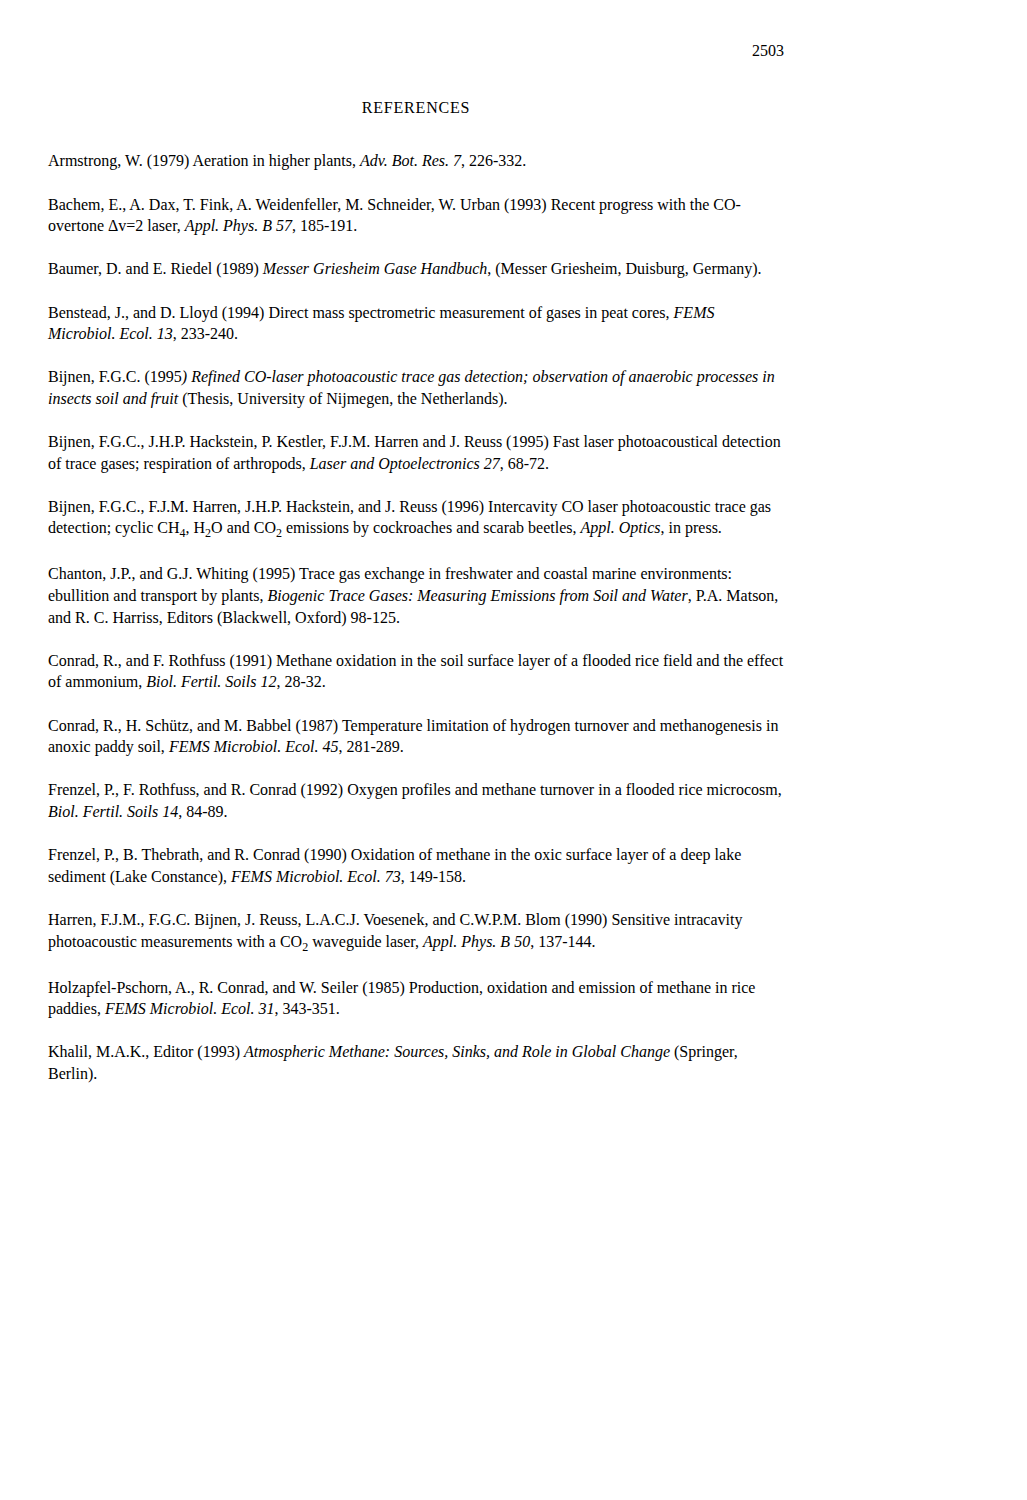2503
REFERENCES
Armstrong, W. (1979) Aeration in higher plants, Adv. Bot. Res. 7, 226-332.
Bachem, E., A. Dax, T. Fink, A. Weidenfeller, M. Schneider, W. Urban (1993) Recent progress with the CO-overtone Δv=2 laser, Appl. Phys. B 57, 185-191.
Baumer, D. and E. Riedel (1989) Messer Griesheim Gase Handbuch, (Messer Griesheim, Duisburg, Germany).
Benstead, J., and D. Lloyd (1994) Direct mass spectrometric measurement of gases in peat cores, FEMS Microbiol. Ecol. 13, 233-240.
Bijnen, F.G.C. (1995) Refined CO-laser photoacoustic trace gas detection; observation of anaerobic processes in insects soil and fruit (Thesis, University of Nijmegen, the Netherlands).
Bijnen, F.G.C., J.H.P. Hackstein, P. Kestler, F.J.M. Harren and J. Reuss (1995) Fast laser photoacoustical detection of trace gases; respiration of arthropods, Laser and Optoelectronics 27, 68-72.
Bijnen, F.G.C., F.J.M. Harren, J.H.P. Hackstein, and J. Reuss (1996) Intercavity CO laser photoacoustic trace gas detection; cyclic CH4, H2O and CO2 emissions by cockroaches and scarab beetles, Appl. Optics, in press.
Chanton, J.P., and G.J. Whiting (1995) Trace gas exchange in freshwater and coastal marine environments: ebullition and transport by plants, Biogenic Trace Gases: Measuring Emissions from Soil and Water, P.A. Matson, and R. C. Harriss, Editors (Blackwell, Oxford) 98-125.
Conrad, R., and F. Rothfuss (1991) Methane oxidation in the soil surface layer of a flooded rice field and the effect of ammonium, Biol. Fertil. Soils 12, 28-32.
Conrad, R., H. Schütz, and M. Babbel (1987) Temperature limitation of hydrogen turnover and methanogenesis in anoxic paddy soil, FEMS Microbiol. Ecol. 45, 281-289.
Frenzel, P., F. Rothfuss, and R. Conrad (1992) Oxygen profiles and methane turnover in a flooded rice microcosm, Biol. Fertil. Soils 14, 84-89.
Frenzel, P., B. Thebrath, and R. Conrad (1990) Oxidation of methane in the oxic surface layer of a deep lake sediment (Lake Constance), FEMS Microbiol. Ecol. 73, 149-158.
Harren, F.J.M., F.G.C. Bijnen, J. Reuss, L.A.C.J. Voesenek, and C.W.P.M. Blom (1990) Sensitive intracavity photoacoustic measurements with a CO2 waveguide laser, Appl. Phys. B 50, 137-144.
Holzapfel-Pschorn, A., R. Conrad, and W. Seiler (1985) Production, oxidation and emission of methane in rice paddies, FEMS Microbiol. Ecol. 31, 343-351.
Khalil, M.A.K., Editor (1993) Atmospheric Methane: Sources, Sinks, and Role in Global Change (Springer, Berlin).